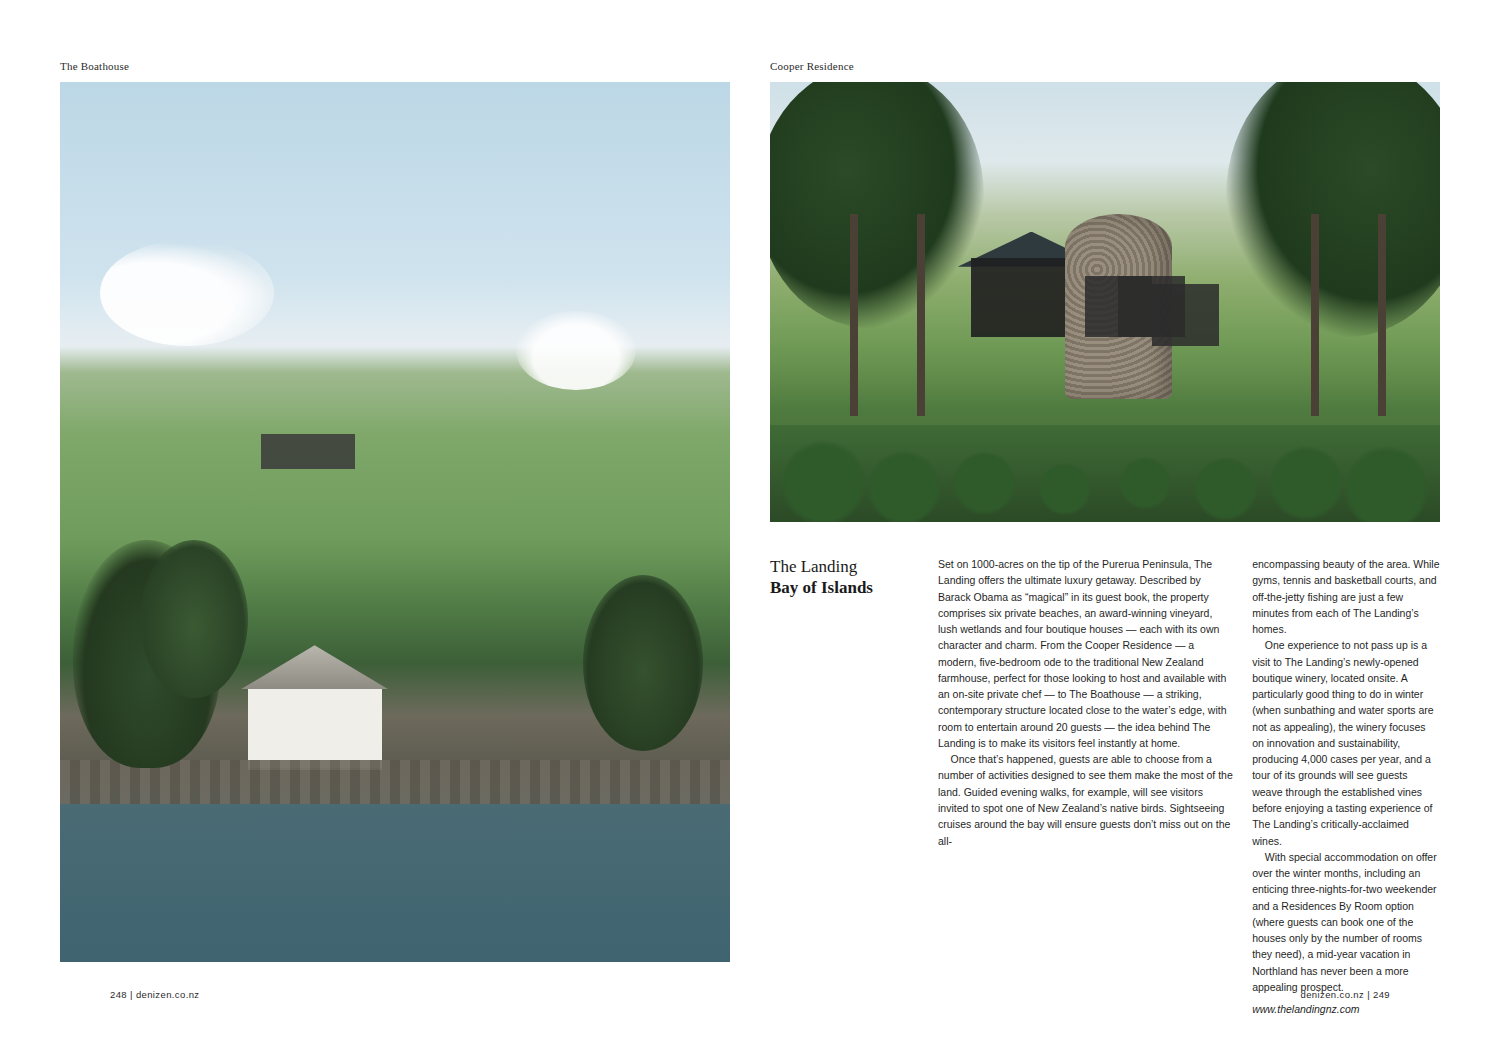The Boathouse
248 | denizen.co.nz
Cooper Residence
The LandingBay of Islands
Set on 1000-acres on the tip of the Purerua Peninsula, The Landing offers the ultimate luxury getaway. Described by Barack Obama as “magical” in its guest book, the property comprises six private beaches, an award-winning vineyard, lush wetlands and four boutique houses — each with its own character and charm. From the Cooper Residence — a modern, five-bedroom ode to the traditional New Zealand farmhouse, perfect for those looking to host and available with an on-site private chef — to The Boathouse — a striking, contemporary structure located close to the water’s edge, with room to entertain around 20 guests — the idea behind The Landing is to make its visitors feel instantly at home.
Once that’s happened, guests are able to choose from a number of activities designed to see them make the most of the land. Guided evening walks, for example, will see visitors invited to spot one of New Zealand’s native birds. Sightseeing cruises around the bay will ensure guests don’t miss out on the all-
encompassing beauty of the area. While gyms, tennis and basketball courts, and off-the-jetty fishing are just a few minutes from each of The Landing’s homes.
One experience to not pass up is a visit to The Landing’s newly-opened boutique winery, located onsite. A particularly good thing to do in winter (when sunbathing and water sports are not as appealing), the winery focuses on innovation and sustainability, producing 4,000 cases per year, and a tour of its grounds will see guests weave through the established vines before enjoying a tasting experience of The Landing’s critically-acclaimed wines.
With special accommodation on offer over the winter months, including an enticing three-nights-for-two weekender and a Residences By Room option (where guests can book one of the houses only by the number of rooms they need), a mid-year vacation in Northland has never been a more appealing prospect.
www.thelandingnz.com
denizen.co.nz | 249